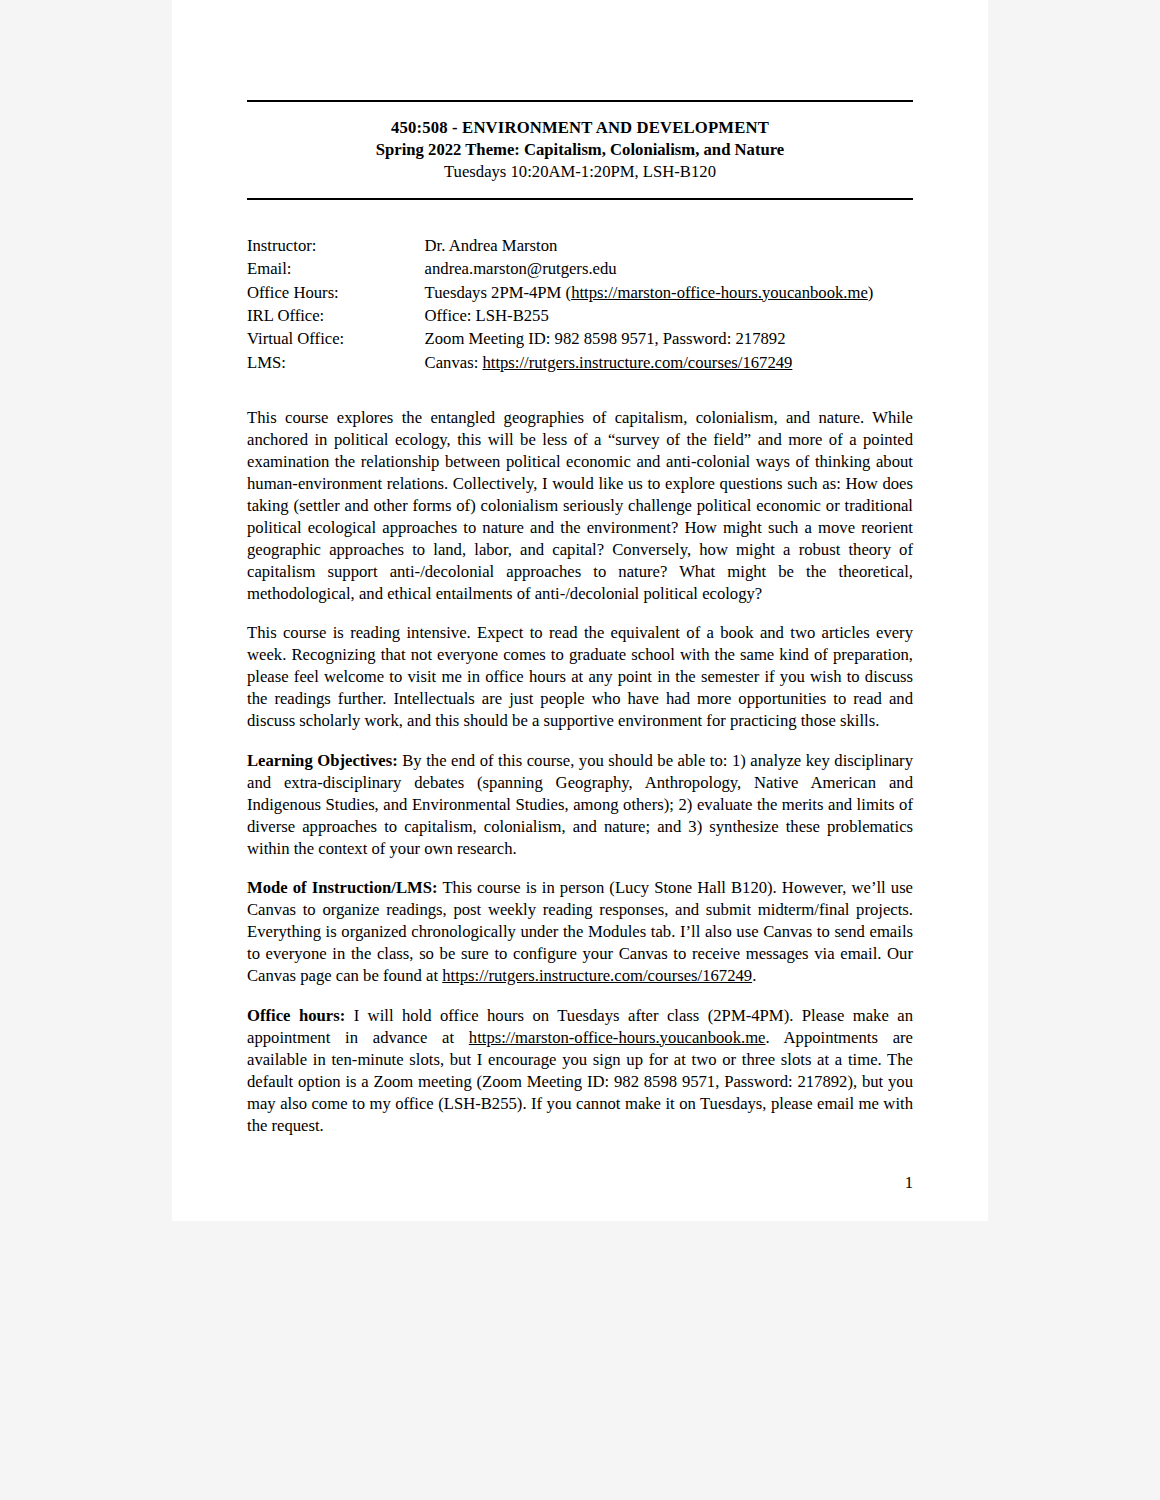450:508 - ENVIRONMENT AND DEVELOPMENT Spring 2022 Theme: Capitalism, Colonialism, and Nature Tuesdays 10:20AM-1:20PM, LSH-B120
| Instructor: | Dr. Andrea Marston |
| Email: | andrea.marston@rutgers.edu |
| Office Hours: | Tuesdays 2PM-4PM ( https://marston-office-hours.youcanbook.me ) |
| IRL Office: | Office: LSH-B255 |
| Virtual Office: | Zoom Meeting ID: 982 8598 9571, Password: 217892 |
| LMS: | Canvas: https://rutgers.instructure.com/courses/167249 |
This course explores the entangled geographies of capitalism, colonialism, and nature. While anchored in political ecology, this will be less of a “survey of the field” and more of a pointed examination the relationship between political economic and anti-colonial ways of thinking about human-environment relations. Collectively, I would like us to explore questions such as: How does taking (settler and other forms of) colonialism seriously challenge political economic or traditional political ecological approaches to nature and the environment? How might such a move reorient geographic approaches to land, labor, and capital? Conversely, how might a robust theory of capitalism support anti-/decolonial approaches to nature? What might be the theoretical, methodological, and ethical entailments of anti-/decolonial political ecology?
This course is reading intensive. Expect to read the equivalent of a book and two articles every week. Recognizing that not everyone comes to graduate school with the same kind of preparation, please feel welcome to visit me in office hours at any point in the semester if you wish to discuss the readings further. Intellectuals are just people who have had more opportunities to read and discuss scholarly work, and this should be a supportive environment for practicing those skills.
Learning Objectives: By the end of this course, you should be able to: 1) analyze key disciplinary and extra-disciplinary debates (spanning Geography, Anthropology, Native American and Indigenous Studies, and Environmental Studies, among others); 2) evaluate the merits and limits of diverse approaches to capitalism, colonialism, and nature; and 3) synthesize these problematics within the context of your own research.
Mode of Instruction/LMS: This course is in person (Lucy Stone Hall B120). However, we’ll use Canvas to organize readings, post weekly reading responses, and submit midterm/final projects. Everything is organized chronologically under the Modules tab. I’ll also use Canvas to send emails to everyone in the class, so be sure to configure your Canvas to receive messages via email. Our Canvas page can be found at https://rutgers.instructure.com/courses/167249.
Office hours: I will hold office hours on Tuesdays after class (2PM-4PM). Please make an appointment in advance at https://marston-office-hours.youcanbook.me. Appointments are available in ten-minute slots, but I encourage you sign up for at two or three slots at a time. The default option is a Zoom meeting (Zoom Meeting ID: 982 8598 9571, Password: 217892), but you may also come to my office (LSH-B255). If you cannot make it on Tuesdays, please email me with the request.
1